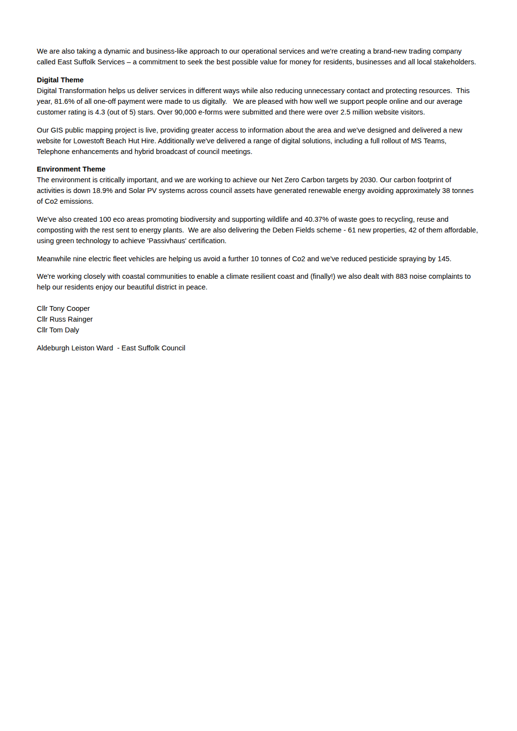We are also taking a dynamic and business-like approach to our operational services and we're creating a brand-new trading company called East Suffolk Services – a commitment to seek the best possible value for money for residents, businesses and all local stakeholders.
Digital Theme
Digital Transformation helps us deliver services in different ways while also reducing unnecessary contact and protecting resources. This year, 81.6% of all one-off payment were made to us digitally. We are pleased with how well we support people online and our average customer rating is 4.3 (out of 5) stars. Over 90,000 e-forms were submitted and there were over 2.5 million website visitors.
Our GIS public mapping project is live, providing greater access to information about the area and we've designed and delivered a new website for Lowestoft Beach Hut Hire. Additionally we've delivered a range of digital solutions, including a full rollout of MS Teams, Telephone enhancements and hybrid broadcast of council meetings.
Environment Theme
The environment is critically important, and we are working to achieve our Net Zero Carbon targets by 2030. Our carbon footprint of activities is down 18.9% and Solar PV systems across council assets have generated renewable energy avoiding approximately 38 tonnes of Co2 emissions.
We've also created 100 eco areas promoting biodiversity and supporting wildlife and 40.37% of waste goes to recycling, reuse and composting with the rest sent to energy plants. We are also delivering the Deben Fields scheme - 61 new properties, 42 of them affordable, using green technology to achieve 'Passivhaus' certification.
Meanwhile nine electric fleet vehicles are helping us avoid a further 10 tonnes of Co2 and we've reduced pesticide spraying by 145.
We're working closely with coastal communities to enable a climate resilient coast and (finally!) we also dealt with 883 noise complaints to help our residents enjoy our beautiful district in peace.
Cllr Tony Cooper
Cllr Russ Rainger
Cllr Tom Daly
Aldeburgh Leiston Ward - East Suffolk Council